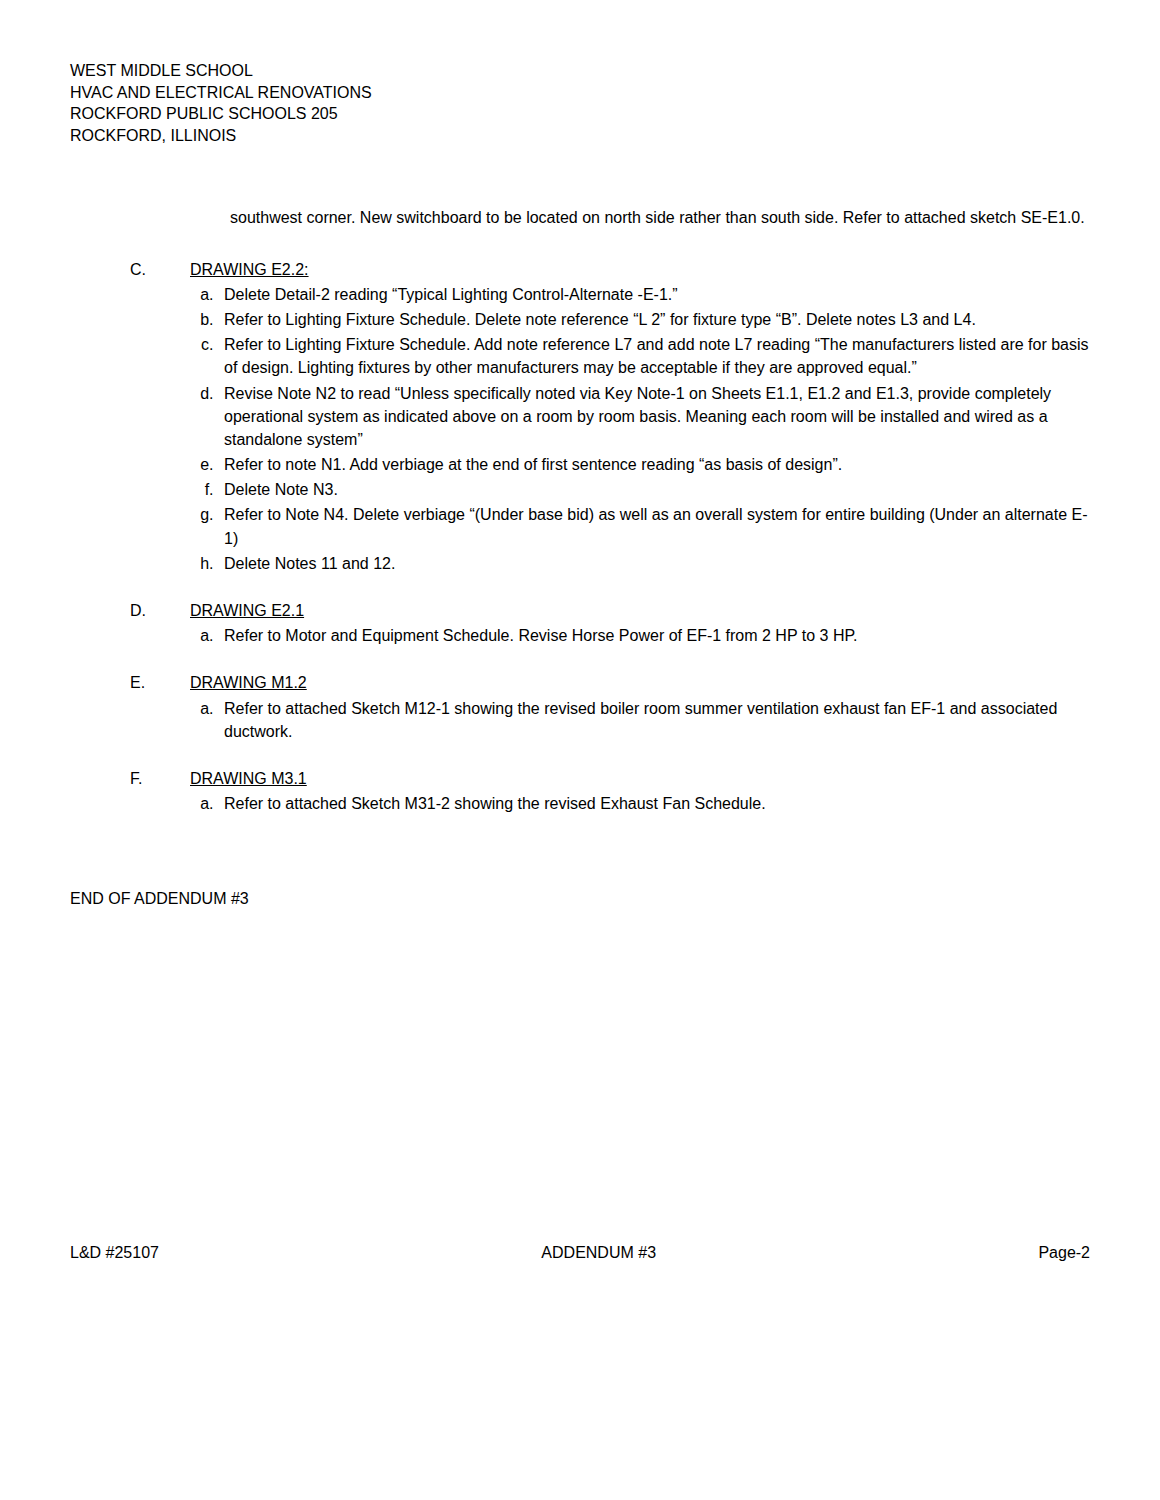WEST MIDDLE SCHOOL
HVAC AND ELECTRICAL RENOVATIONS
ROCKFORD PUBLIC SCHOOLS 205
ROCKFORD, ILLINOIS
southwest corner. New switchboard to be located on north side rather than south side. Refer to attached sketch SE-E1.0.
C.
DRAWING E2.2:
Delete Detail-2 reading “Typical Lighting Control-Alternate -E-1.”
Refer to Lighting Fixture Schedule. Delete note reference “L 2” for fixture type “B”. Delete notes L3 and L4.
Refer to Lighting Fixture Schedule. Add note reference L7 and add note L7 reading “The manufacturers listed are for basis of design. Lighting fixtures by other manufacturers may be acceptable if they are approved equal.”
Revise Note N2 to read “Unless specifically noted via Key Note-1 on Sheets E1.1, E1.2 and E1.3, provide completely operational system as indicated above on a room by room basis. Meaning each room will be installed and wired as a standalone system”
Refer to note N1. Add verbiage at the end of first sentence reading “as basis of design”.
Delete Note N3.
Refer to Note N4. Delete verbiage “(Under base bid) as well as an overall system for entire building (Under an alternate E-1)
Delete Notes 11 and 12.
D.
DRAWING E2.1
Refer to Motor and Equipment Schedule. Revise Horse Power of EF-1 from 2 HP to 3 HP.
E.
DRAWING M1.2
Refer to attached Sketch M12-1 showing the revised boiler room summer ventilation exhaust fan EF-1 and associated ductwork.
F.
DRAWING M3.1
Refer to attached Sketch M31-2 showing the revised Exhaust Fan Schedule.
END OF ADDENDUM #3
L&D #25107
ADDENDUM #3
Page-2